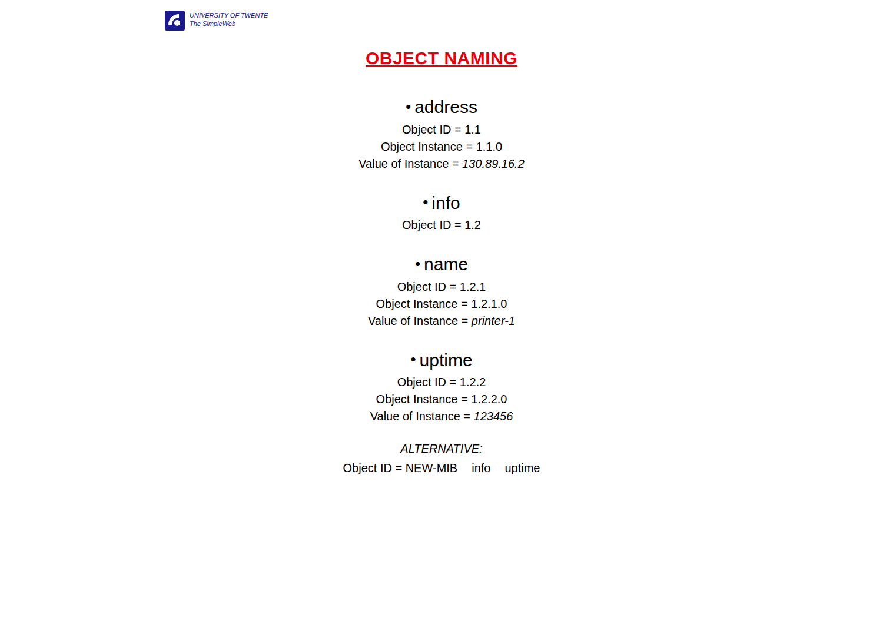UNIVERSITY OF TWENTE
The SimpleWeb
OBJECT NAMING
•address
Object ID = 1.1
Object Instance = 1.1.0
Value of Instance = 130.89.16.2
•info
Object ID = 1.2
•name
Object ID = 1.2.1
Object Instance = 1.2.1.0
Value of Instance = printer-1
•uptime
Object ID = 1.2.2
Object Instance = 1.2.2.0
Value of Instance = 123456
ALTERNATIVE:
Object ID = NEW-MIB info uptime